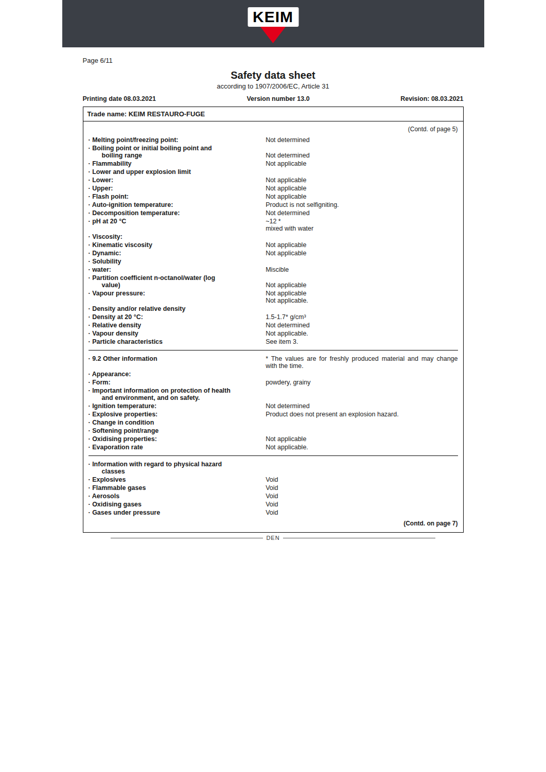KEIM
Page 6/11
Safety data sheet
according to 1907/2006/EC, Article 31
Printing date 08.03.2021 Version number 13.0 Revision: 08.03.2021
Trade name: KEIM RESTAURO-FUGE
(Contd. of page 5)
| · Melting point/freezing point: | Not determined |
| · Boiling point or initial boiling point and boiling range | Not determined |
| · Flammability | Not applicable |
| · Lower and upper explosion limit | |
| · Lower: | Not applicable |
| · Upper: | Not applicable |
| · Flash point: | Not applicable |
| · Auto-ignition temperature: | Product is not selfigniting. |
| · Decomposition temperature: | Not determined |
| · pH at 20 °C | ~12 * mixed with water |
| · Viscosity: | |
| · Kinematic viscosity | Not applicable |
| · Dynamic: | Not applicable |
| · Solubility | |
| · water: | Miscible |
| · Partition coefficient n-octanol/water (log value) | Not applicable |
| · Vapour pressure: | Not applicable Not applicable. |
| · Density and/or relative density | |
| · Density at 20 °C: | 1.5-1.7* g/cm³ |
| · Relative density | Not determined |
| · Vapour density | Not applicable. |
| · Particle characteristics | See item 3. |
| · 9.2 Other information | * The values are for freshly produced material and may change with the time. |
| · Appearance: | |
| · Form: | powdery, grainy |
| · Important information on protection of health and environment, and on safety. | |
| · Ignition temperature: | Not determined |
| · Explosive properties: | Product does not present an explosion hazard. |
| · Change in condition | |
| · Softening point/range | |
| · Oxidising properties: | Not applicable |
| · Evaporation rate | Not applicable. |
| · Information with regard to physical hazard classes | |
| · Explosives | Void |
| · Flammable gases | Void |
| · Aerosols | Void |
| · Oxidising gases | Void |
| · Gases under pressure | Void |
(Contd. on page 7)
DEN